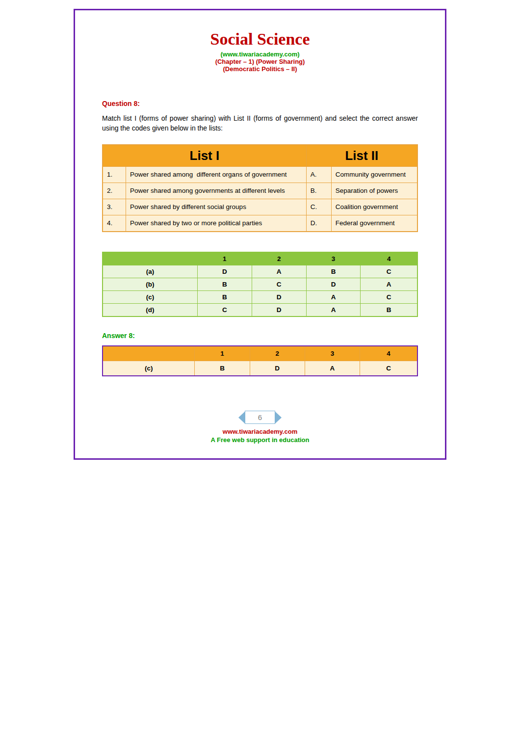Social Science
(www.tiwariacademy.com)
(Chapter – 1) (Power Sharing)
(Democratic Politics – II)
Question 8:
Match list I (forms of power sharing) with List II (forms of government) and select the correct answer using the codes given below in the lists:
| List I | List II |
| --- | --- |
| 1. | Power shared among different organs of government | A. | Community government |
| 2. | Power shared among governments at different levels | B. | Separation of powers |
| 3. | Power shared by different social groups | C. | Coalition government |
| 4. | Power shared by two or more political parties | D. | Federal government |
| | 1 | 2 | 3 | 4 |
| --- | --- | --- | --- | --- |
| (a) | D | A | B | C |
| (b) | B | C | D | A |
| (c) | B | D | A | C |
| (d) | C | D | A | B |
Answer 8:
| | 1 | 2 | 3 | 4 |
| --- | --- | --- | --- | --- |
| (c) | B | D | A | C |
6
www.tiwariacademy.com
A Free web support in education